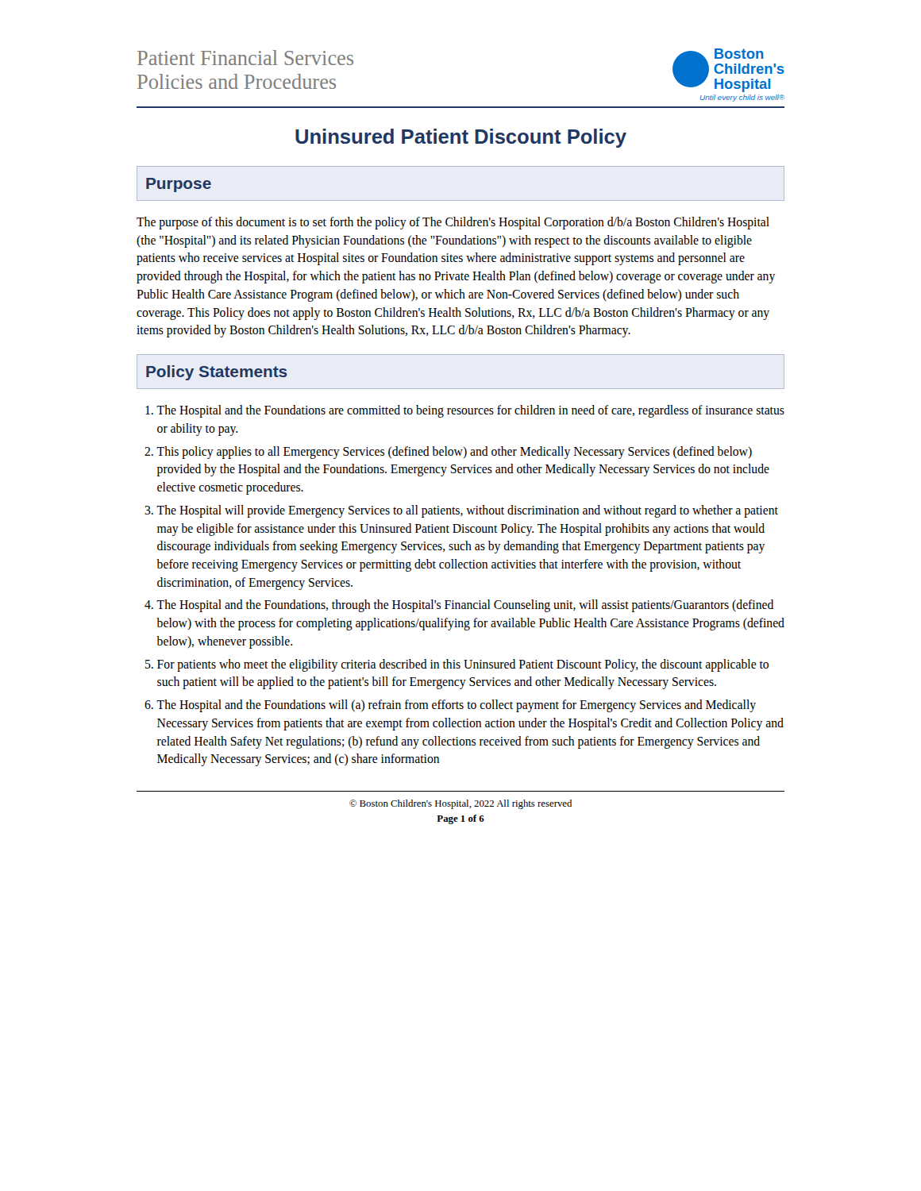Patient Financial Services
Policies and Procedures
Boston
Children's
Hospital
Until every child is well®
Uninsured Patient Discount Policy
Purpose
The purpose of this document is to set forth the policy of The Children's Hospital Corporation d/b/a Boston Children's Hospital (the "Hospital") and its related Physician Foundations (the "Foundations") with respect to the discounts available to eligible patients who receive services at Hospital sites or Foundation sites where administrative support systems and personnel are provided through the Hospital, for which the patient has no Private Health Plan (defined below) coverage or coverage under any Public Health Care Assistance Program (defined below), or which are Non-Covered Services (defined below) under such coverage. This Policy does not apply to Boston Children's Health Solutions, Rx, LLC d/b/a Boston Children's Pharmacy or any items provided by Boston Children's Health Solutions, Rx, LLC d/b/a Boston Children's Pharmacy.
Policy Statements
The Hospital and the Foundations are committed to being resources for children in need of care, regardless of insurance status or ability to pay.
This policy applies to all Emergency Services (defined below) and other Medically Necessary Services (defined below) provided by the Hospital and the Foundations. Emergency Services and other Medically Necessary Services do not include elective cosmetic procedures.
The Hospital will provide Emergency Services to all patients, without discrimination and without regard to whether a patient may be eligible for assistance under this Uninsured Patient Discount Policy. The Hospital prohibits any actions that would discourage individuals from seeking Emergency Services, such as by demanding that Emergency Department patients pay before receiving Emergency Services or permitting debt collection activities that interfere with the provision, without discrimination, of Emergency Services.
The Hospital and the Foundations, through the Hospital's Financial Counseling unit, will assist patients/Guarantors (defined below) with the process for completing applications/qualifying for available Public Health Care Assistance Programs (defined below), whenever possible.
For patients who meet the eligibility criteria described in this Uninsured Patient Discount Policy, the discount applicable to such patient will be applied to the patient's bill for Emergency Services and other Medically Necessary Services.
The Hospital and the Foundations will (a) refrain from efforts to collect payment for Emergency Services and Medically Necessary Services from patients that are exempt from collection action under the Hospital's Credit and Collection Policy and related Health Safety Net regulations; (b) refund any collections received from such patients for Emergency Services and Medically Necessary Services; and (c) share information
© Boston Children's Hospital, 2022 All rights reserved
Page 1 of 6